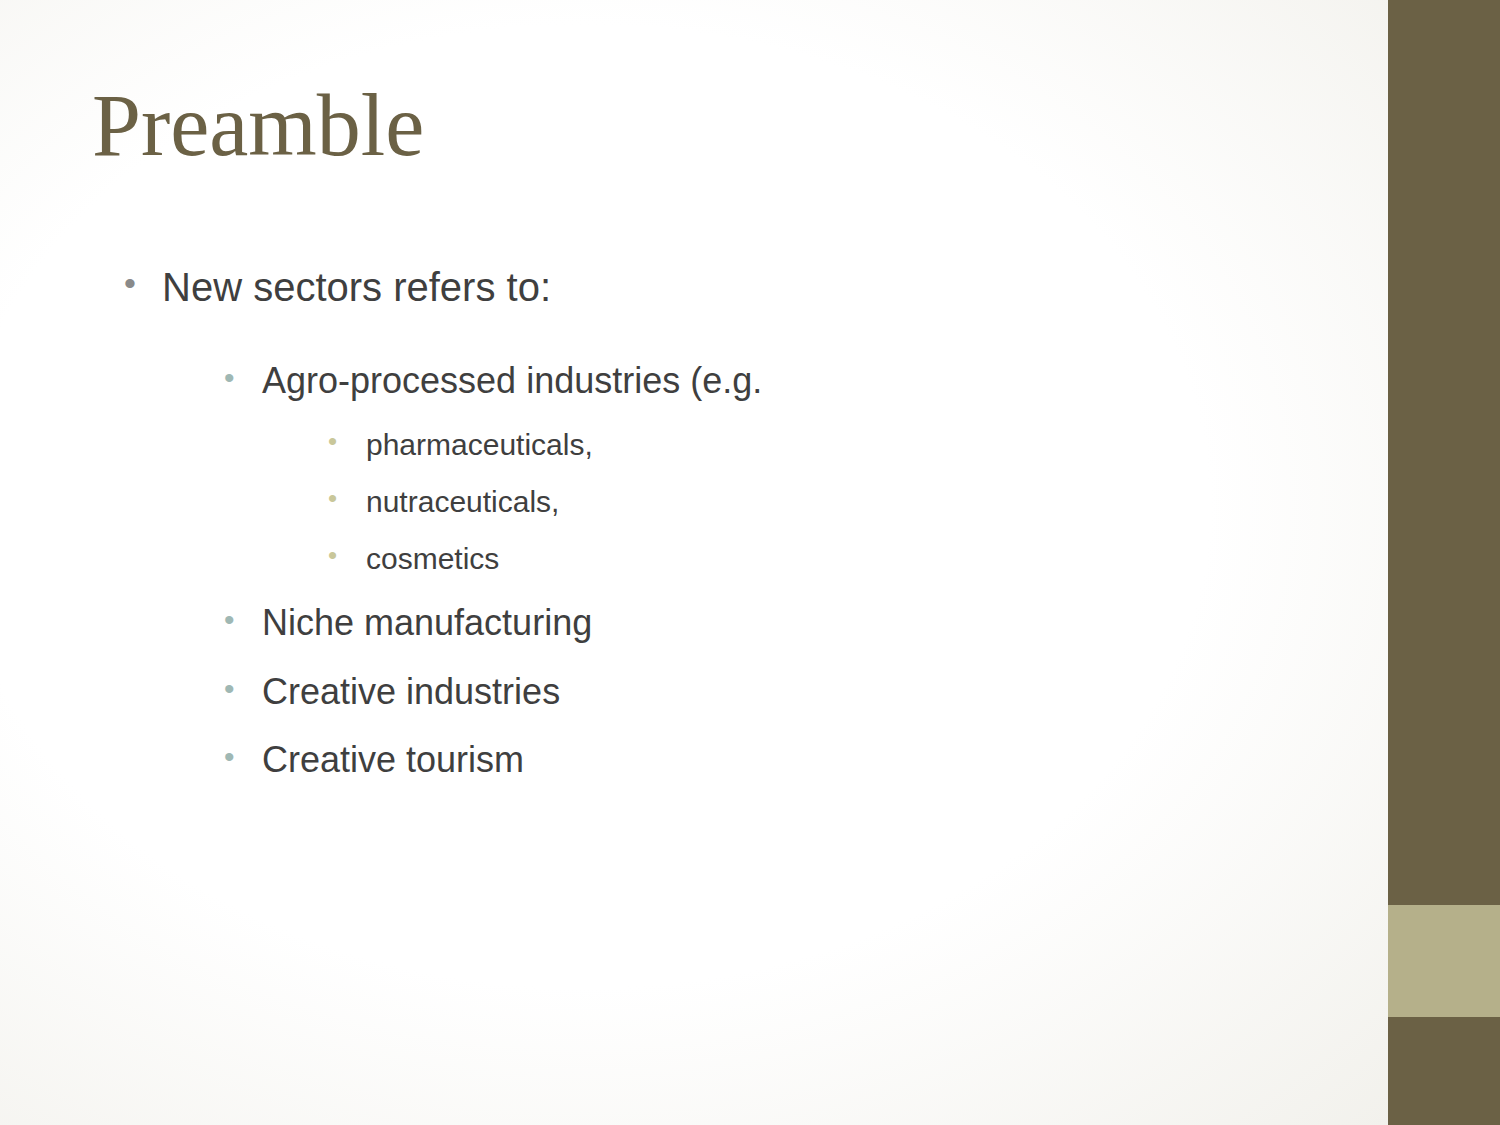Preamble
New sectors refers to:
Agro-processed industries (e.g.
pharmaceuticals,
nutraceuticals,
cosmetics
Niche manufacturing
Creative industries
Creative tourism